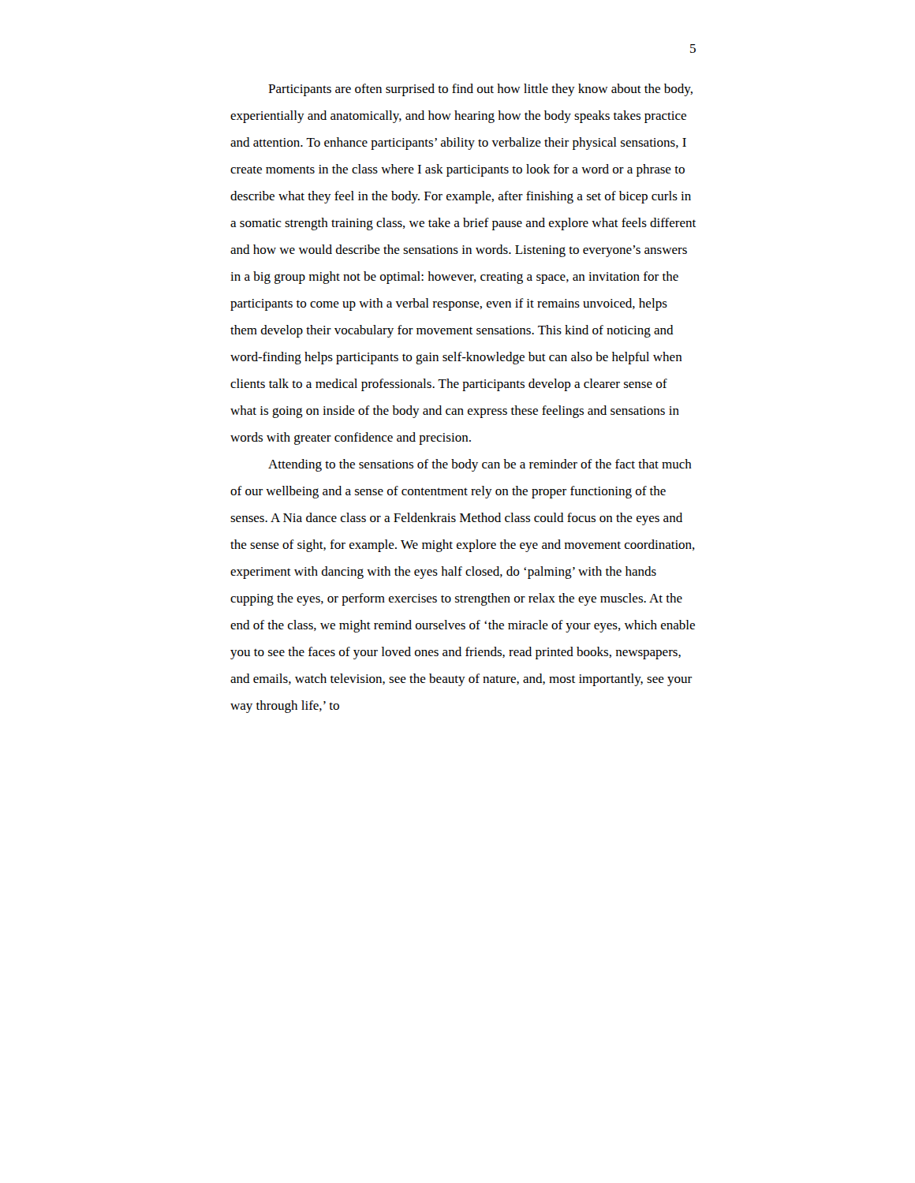5
Participants are often surprised to find out how little they know about the body, experientially and anatomically, and how hearing how the body speaks takes practice and attention. To enhance participants’ ability to verbalize their physical sensations, I create moments in the class where I ask participants to look for a word or a phrase to describe what they feel in the body. For example, after finishing a set of bicep curls in a somatic strength training class, we take a brief pause and explore what feels different and how we would describe the sensations in words. Listening to everyone’s answers in a big group might not be optimal: however, creating a space, an invitation for the participants to come up with a verbal response, even if it remains unvoiced, helps them develop their vocabulary for movement sensations. This kind of noticing and word-finding helps participants to gain self-knowledge but can also be helpful when clients talk to a medical professionals. The participants develop a clearer sense of what is going on inside of the body and can express these feelings and sensations in words with greater confidence and precision.
Attending to the sensations of the body can be a reminder of the fact that much of our wellbeing and a sense of contentment rely on the proper functioning of the senses. A Nia dance class or a Feldenkrais Method class could focus on the eyes and the sense of sight, for example. We might explore the eye and movement coordination, experiment with dancing with the eyes half closed, do ‘palming’ with the hands cupping the eyes, or perform exercises to strengthen or relax the eye muscles. At the end of the class, we might remind ourselves of ‘the miracle of your eyes, which enable you to see the faces of your loved ones and friends, read printed books, newspapers, and emails, watch television, see the beauty of nature, and, most importantly, see your way through life,’ to